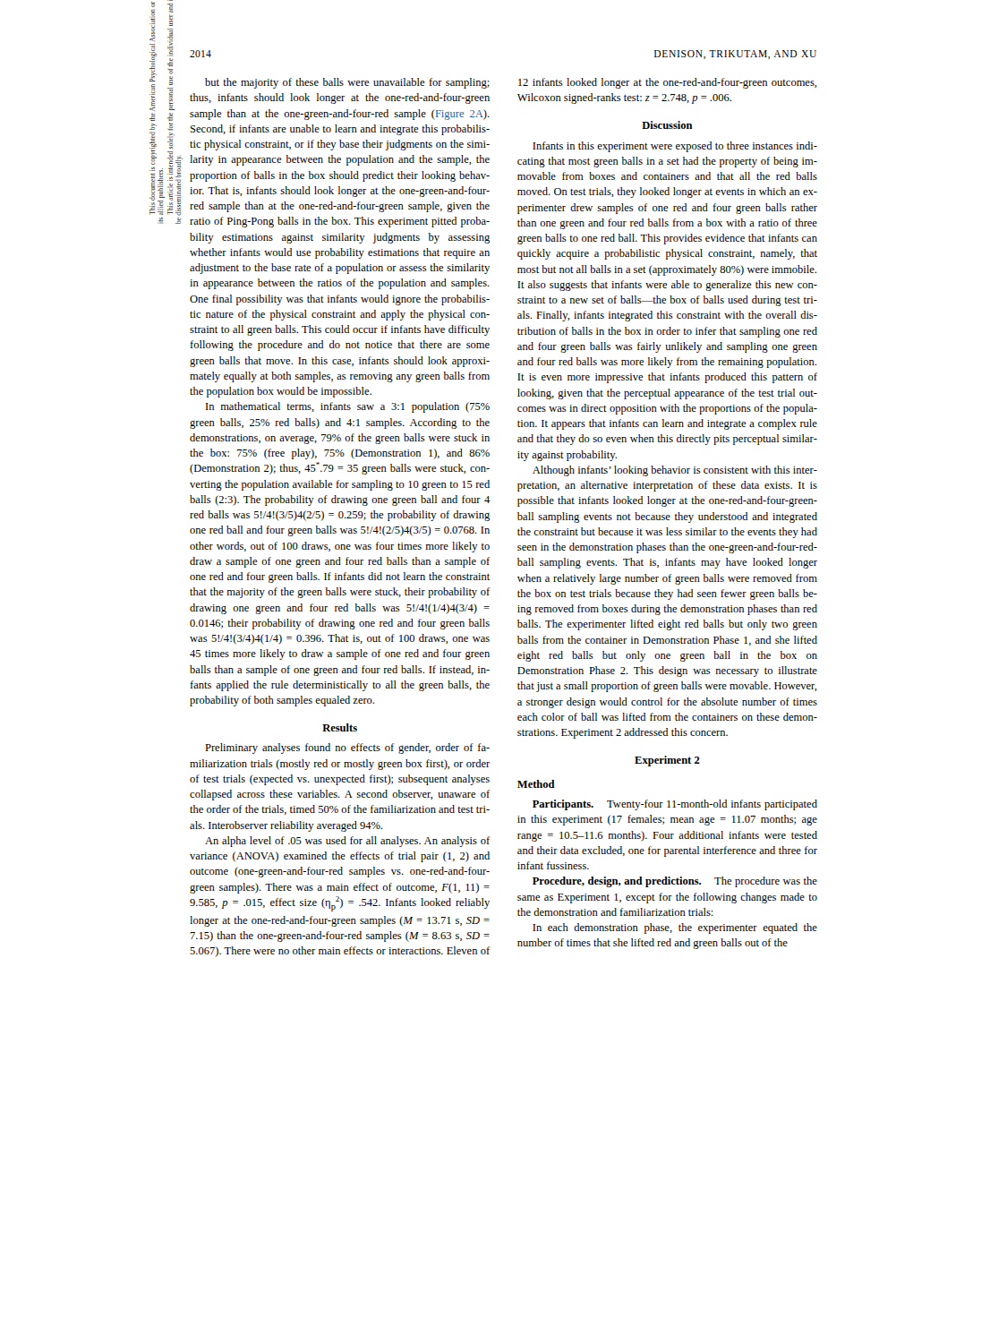This document is copyrighted by the American Psychological Association or one of its allied publishers.
This article is intended solely for the personal use of the individual user and is not to be disseminated broadly.
2014 DENISON, TRIKUTAM, AND XU
but the majority of these balls were unavailable for sampling; thus, infants should look longer at the one-red-and-four-green sample than at the one-green-and-four-red sample (Figure 2A). Second, if infants are unable to learn and integrate this probabilistic physical constraint, or if they base their judgments on the similarity in appearance between the population and the sample, the proportion of balls in the box should predict their looking behavior. That is, infants should look longer at the one-green-and-four-red sample than at the one-red-and-four-green sample, given the ratio of Ping-Pong balls in the box. This experiment pitted probability estimations against similarity judgments by assessing whether infants would use probability estimations that require an adjustment to the base rate of a population or assess the similarity in appearance between the ratios of the population and samples. One final possibility was that infants would ignore the probabilistic nature of the physical constraint and apply the physical constraint to all green balls. This could occur if infants have difficulty following the procedure and do not notice that there are some green balls that move. In this case, infants should look approximately equally at both samples, as removing any green balls from the population box would be impossible.
In mathematical terms, infants saw a 3:1 population (75% green balls, 25% red balls) and 4:1 samples. According to the demonstrations, on average, 79% of the green balls were stuck in the box: 75% (free play), 75% (Demonstration 1), and 86% (Demonstration 2); thus, 45*.79 = 35 green balls were stuck, converting the population available for sampling to 10 green to 15 red balls (2:3). The probability of drawing one green ball and four 4 red balls was 5!/4!(3/5)4(2/5) = 0.259; the probability of drawing one red ball and four green balls was 5!/4!(2/5)4(3/5) = 0.0768. In other words, out of 100 draws, one was four times more likely to draw a sample of one green and four red balls than a sample of one red and four green balls. If infants did not learn the constraint that the majority of the green balls were stuck, their probability of drawing one green and four red balls was 5!/4!(1/4)4(3/4) = 0.0146; their probability of drawing one red and four green balls was 5!/4!(3/4)4(1/4) = 0.396. That is, out of 100 draws, one was 45 times more likely to draw a sample of one red and four green balls than a sample of one green and four red balls. If instead, infants applied the rule deterministically to all the green balls, the probability of both samples equaled zero.
Results
Preliminary analyses found no effects of gender, order of familiarization trials (mostly red or mostly green box first), or order of test trials (expected vs. unexpected first); subsequent analyses collapsed across these variables. A second observer, unaware of the order of the trials, timed 50% of the familiarization and test trials. Interobserver reliability averaged 94%.
An alpha level of .05 was used for all analyses. An analysis of variance (ANOVA) examined the effects of trial pair (1, 2) and outcome (one-green-and-four-red samples vs. one-red-and-four-green samples). There was a main effect of outcome, F(1, 11) = 9.585, p = .015, effect size (ηp2) = .542. Infants looked reliably longer at the one-red-and-four-green samples (M = 13.71 s, SD = 7.15) than the one-green-and-four-red samples (M = 8.63 s, SD = 5.067). There were no other main effects or interactions. Eleven of 12 infants looked longer at the one-red-and-four-green outcomes, Wilcoxon signed-ranks test: z = 2.748, p = .006.
Discussion
Infants in this experiment were exposed to three instances indicating that most green balls in a set had the property of being immovable from boxes and containers and that all the red balls moved. On test trials, they looked longer at events in which an experimenter drew samples of one red and four green balls rather than one green and four red balls from a box with a ratio of three green balls to one red ball. This provides evidence that infants can quickly acquire a probabilistic physical constraint, namely, that most but not all balls in a set (approximately 80%) were immobile. It also suggests that infants were able to generalize this new constraint to a new set of balls—the box of balls used during test trials. Finally, infants integrated this constraint with the overall distribution of balls in the box in order to infer that sampling one red and four green balls was fairly unlikely and sampling one green and four red balls was more likely from the remaining population. It is even more impressive that infants produced this pattern of looking, given that the perceptual appearance of the test trial outcomes was in direct opposition with the proportions of the population. It appears that infants can learn and integrate a complex rule and that they do so even when this directly pits perceptual similarity against probability.
Although infants’ looking behavior is consistent with this interpretation, an alternative interpretation of these data exists. It is possible that infants looked longer at the one-red-and-four-green-ball sampling events not because they understood and integrated the constraint but because it was less similar to the events they had seen in the demonstration phases than the one-green-and-four-red-ball sampling events. That is, infants may have looked longer when a relatively large number of green balls were removed from the box on test trials because they had seen fewer green balls being removed from boxes during the demonstration phases than red balls. The experimenter lifted eight red balls but only two green balls from the container in Demonstration Phase 1, and she lifted eight red balls but only one green ball in the box on Demonstration Phase 2. This design was necessary to illustrate that just a small proportion of green balls were movable. However, a stronger design would control for the absolute number of times each color of ball was lifted from the containers on these demonstrations. Experiment 2 addressed this concern.
Experiment 2
Method
Participants. Twenty-four 11-month-old infants participated in this experiment (17 females; mean age = 11.07 months; age range = 10.5–11.6 months). Four additional infants were tested and their data excluded, one for parental interference and three for infant fussiness.
Procedure, design, and predictions. The procedure was the same as Experiment 1, except for the following changes made to the demonstration and familiarization trials:
In each demonstration phase, the experimenter equated the number of times that she lifted red and green balls out of the